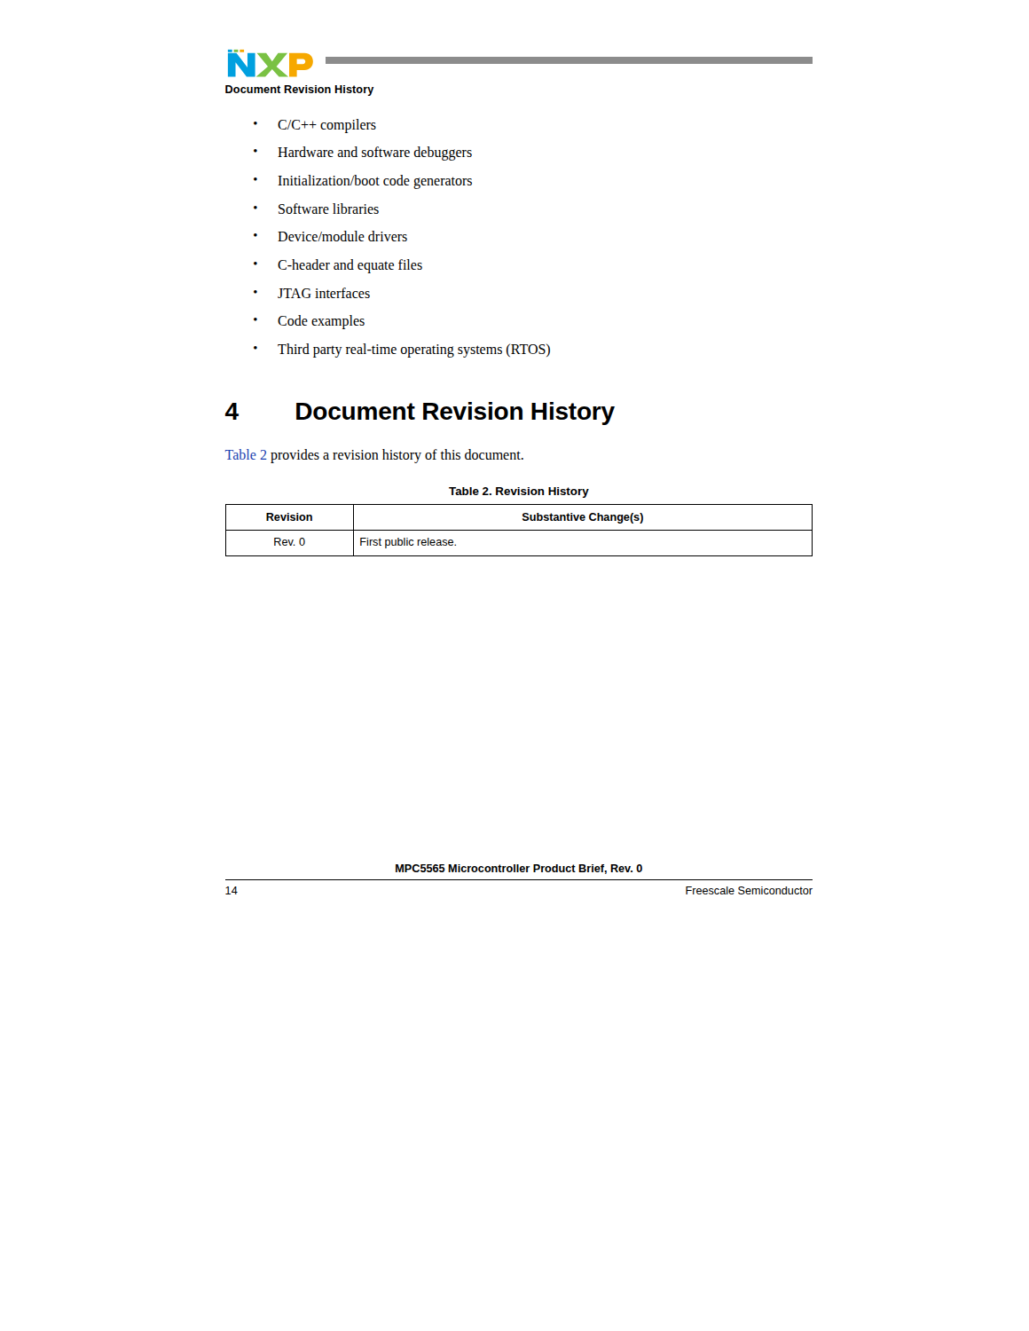Document Revision History
C/C++ compilers
Hardware and software debuggers
Initialization/boot code generators
Software libraries
Device/module drivers
C-header and equate files
JTAG interfaces
Code examples
Third party real-time operating systems (RTOS)
4 Document Revision History
Table 2 provides a revision history of this document.
Table 2. Revision History
| Revision | Substantive Change(s) |
| --- | --- |
| Rev. 0 | First public release. |
MPC5565 Microcontroller Product Brief, Rev. 0
14 Freescale Semiconductor